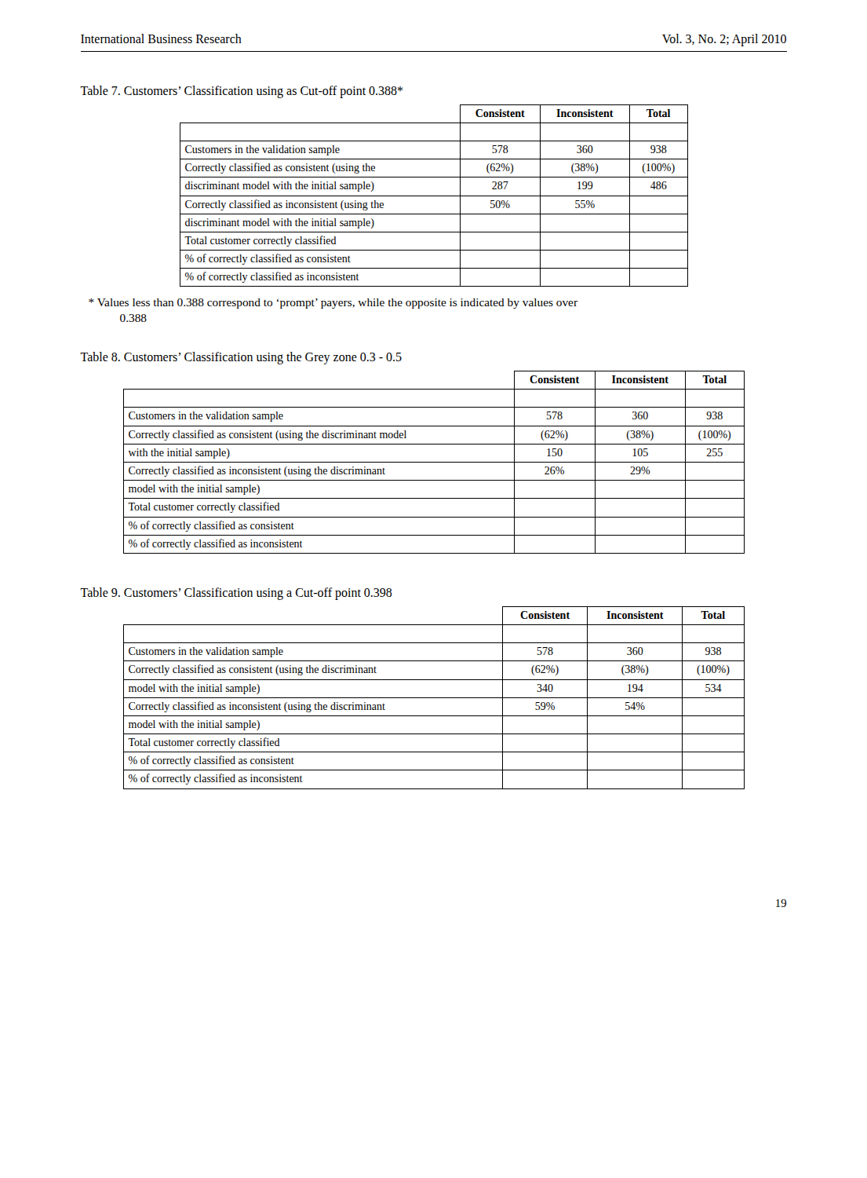International Business Research Vol. 3, No. 2; April 2010
Table 7. Customers’ Classification using as Cut-off point 0.388*
| | Consistent | Inconsistent | Total |
| --- | --- | --- | --- |
| Customers in the validation sample | 578 | 360 | 938 |
| Correctly classified as consistent (using the | (62%) | (38%) | (100%) |
| discriminant model with the initial sample) | 287 | 199 | 486 |
| Correctly classified as inconsistent (using the | 50% | 55% | |
| discriminant model with the initial sample) | | | |
| Total customer correctly classified | | | |
| % of correctly classified as consistent | | | |
| % of correctly classified as inconsistent | | | |
* Values less than 0.388 correspond to ‘prompt’ payers, while the opposite is indicated by values over 0.388
Table 8. Customers’ Classification using the Grey zone 0.3 - 0.5
| | Consistent | Inconsistent | Total |
| --- | --- | --- | --- |
| Customers in the validation sample | 578 | 360 | 938 |
| Correctly classified as consistent (using the discriminant model | (62%) | (38%) | (100%) |
| with the initial sample) | 150 | 105 | 255 |
| Correctly classified as inconsistent (using the discriminant | 26% | 29% | |
| model with the initial sample) | | | |
| Total customer correctly classified | | | |
| % of correctly classified as consistent | | | |
| % of correctly classified as inconsistent | | | |
Table 9. Customers’ Classification using a Cut-off point 0.398
| | Consistent | Inconsistent | Total |
| --- | --- | --- | --- |
| Customers in the validation sample | 578 | 360 | 938 |
| Correctly classified as consistent (using the discriminant | (62%) | (38%) | (100%) |
| model with the initial sample) | 340 | 194 | 534 |
| Correctly classified as inconsistent (using the discriminant | 59% | 54% | |
| model with the initial sample) | | | |
| Total customer correctly classified | | | |
| % of correctly classified as consistent | | | |
| % of correctly classified as inconsistent | | | |
19